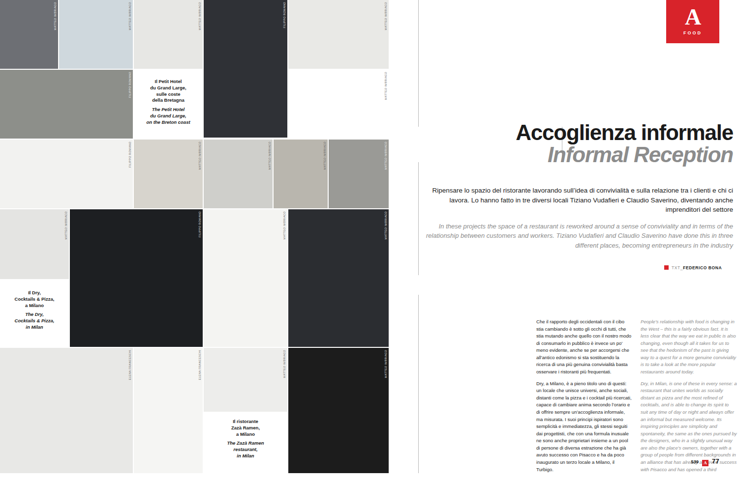MATTEO IMBRIACO
MATTEO IMBRIACO
MATTEO IMBRIACO
FILIPPO ROMANO
MATTEO IMBRIACO
FILIPPO ROMANO
MATTEO IMBRIACO
MATTEO IMBRIACO
FILIPPO ROMANO
MATTEO IMBRIACO
MATTEO IMBRIACO
MATTEO IMBRIACO
MATTEO IMBRIACO
MATTEO IMBRIACO
FILIPPO ROMANO
MATTEO IMBRIACO
MATTEO IMBRIACO
ELENA FRANCESCHI
ELENA FRANCESCHI
MATTEO IMBRIACO
MATTEO IMBRIACO
Il Petit Hotel
du Grand Large,
sulle coste
della Bretagna The Petit Hotel
du Grand Large,
on the Breton coast
Il Dry,
Cocktails & Pizza,
a Milano The Dry,
Cocktails & Pizza,
in Milan
Il ristorante
Zazà Ramen,
a Milano The Zazà Ramen
restaurant,
in Milan
A
FOOD
Accoglienza informale Informal Reception
Ripensare lo spazio del ristorante lavorando sull’idea di convivialità e sulla relazione tra i clienti e chi ci lavora. Lo hanno fatto in tre diversi locali Tiziano Vudafieri e Claudio Saverino, diventando anche imprenditori del settore In these projects the space of a restaurant is reworked around a sense of conviviality and in terms of the relationship between customers and workers. Tiziano Vudafieri and Claudio Saverino have done this in three different places, becoming entrepreneurs in the industry
TXT_FEDERICO BONA
Che il rapporto degli occidentali con il cibo stia cambiando è sotto gli occhi di tutti, che stia mutando anche quello con il nostro modo di consumarlo in pubblico è invece un po’ meno evidente, anche se per accorgersi che all’antico edonismo si sta sostituendo la ricerca di una più genuina convivialità basta osservare i ristoranti più frequentati.
Dry, a Milano, è a pieno titolo uno di questi: un locale che unisce universi, anche sociali, distanti come la pizza e i cocktail più ricercati, capace di cambiare anima secondo l’orario e di offrire sempre un’accoglienza informale, ma misurata. I suoi principi ispiratori sono semplicità e immediatezza, gli stessi seguiti dai progettisti, che con una formula inusuale ne sono anche proprietari insieme a un pool di persone di diversa estrazione che ha già avuto successo con Pisacco e ha da poco inaugurato un terzo locale a Milano, il Turbigo.
«Intendiamo il design soprattutto nella sua
People’s relationship with food is changing in the West – this is a fairly obvious fact. It is less clear that the way we eat in public is also changing, even though all it takes for us to see that the hedonism of the past is giving way to a quest for a more genuine conviviality is to take a look at the more popular restaurants around today.
Dry, in Milan, is one of these in every sense: a restaurant that unites worlds as socially distant as pizza and the most refined of cocktails, and is able to change its spirit to suit any time of day or night and always offer an informal but measured welcome. Its inspiring principles are simplicity and spontaneity, the same as the ones pursued by the designers, who in a slightly unusual way are also the place’s owners, together with a group of people from different backgrounds in an alliance that has already achieved success with Pisacco and has opened a third restaurant in Milan, the Turbigo.
“We understand design chiefly in the abstract sense
539 A 77